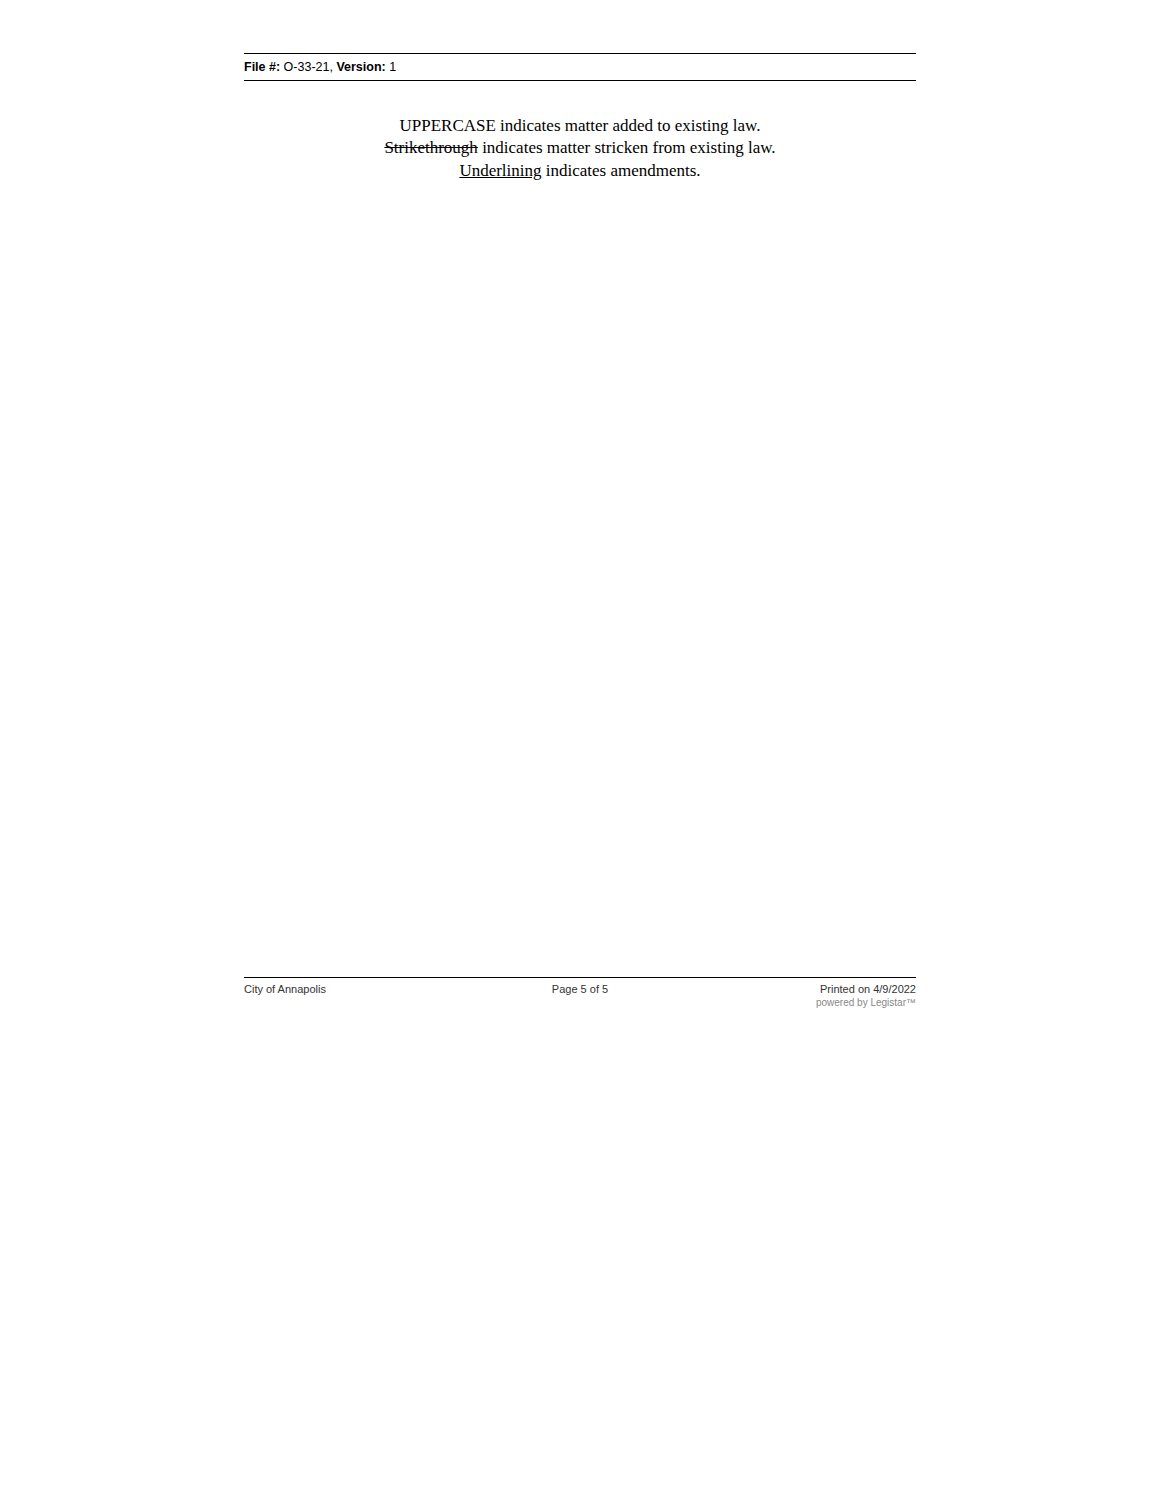File #: O-33-21, Version: 1
UPPERCASE indicates matter added to existing law.
Strikethrough indicates matter stricken from existing law.
Underlining indicates amendments.
City of Annapolis
Page 5 of 5
Printed on 4/9/2022 powered by Legistar™